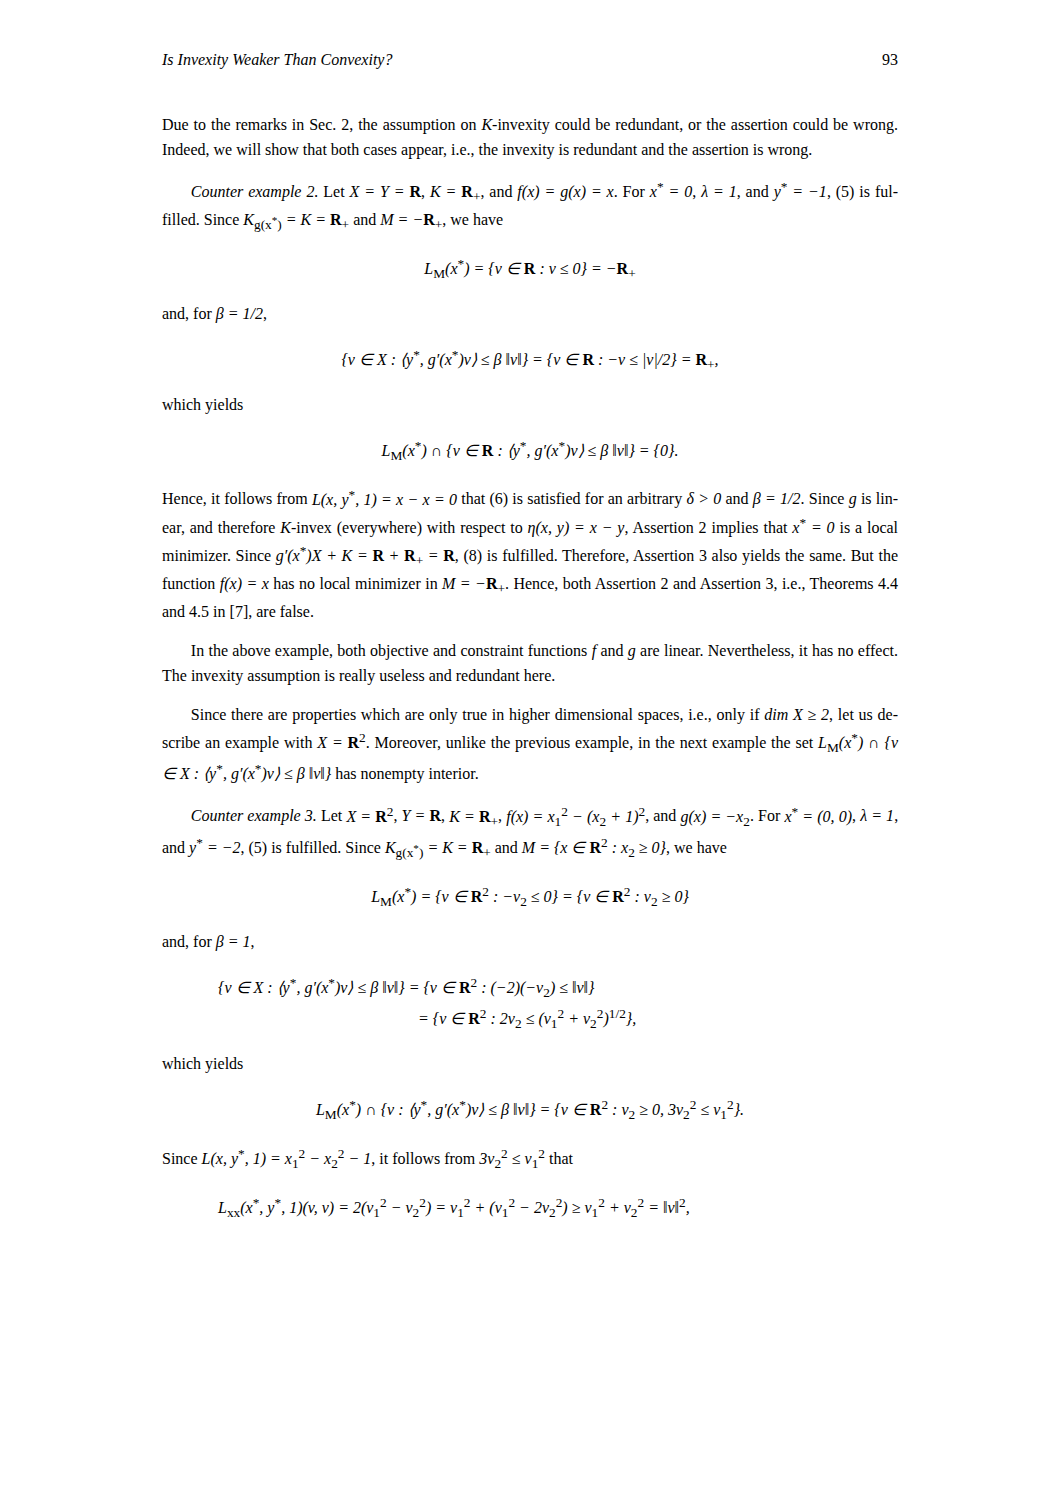Is Invexity Weaker Than Convexity? 93
Due to the remarks in Sec. 2, the assumption on K-invexity could be redundant, or the assertion could be wrong. Indeed, we will show that both cases appear, i.e., the invexity is redundant and the assertion is wrong.
Counter example 2. Let X = Y = R, K = R+, and f(x) = g(x) = x. For x* = 0, λ = 1, and y* = −1, (5) is fulfilled. Since Kg(x*) = K = R+ and M = −R+, we have
LM(x*) = {v ∈ R : v ≤ 0} = −R+
and, for β = 1/2,
{v ∈ X : ⟨y*, g′(x*)v⟩ ≤ β ‖v‖} = {v ∈ R : −v ≤ |v|/2} = R+,
which yields
LM(x*) ∩ {v ∈ R : ⟨y*, g′(x*)v⟩ ≤ β ‖v‖} = {0}.
Hence, it follows from L(x, y*, 1) = x − x = 0 that (6) is satisfied for an arbitrary δ > 0 and β = 1/2. Since g is linear, and therefore K-invex (everywhere) with respect to η(x, y) = x − y, Assertion 2 implies that x* = 0 is a local minimizer. Since g′(x*)X + K = R + R+ = R, (8) is fulfilled. Therefore, Assertion 3 also yields the same. But the function f(x) = x has no local minimizer in M = −R+. Hence, both Assertion 2 and Assertion 3, i.e., Theorems 4.4 and 4.5 in [7], are false.
In the above example, both objective and constraint functions f and g are linear. Nevertheless, it has no effect. The invexity assumption is really useless and redundant here.
Since there are properties which are only true in higher dimensional spaces, i.e., only if dim X ≥ 2, let us describe an example with X = R2. Moreover, unlike the previous example, in the next example the set LM(x*) ∩ {v ∈ X : ⟨y*, g′(x*)v⟩ ≤ β ‖v‖} has nonempty interior.
Counter example 3. Let X = R2, Y = R, K = R+, f(x) = x12 − (x2 + 1)2, and g(x) = −x2. For x* = (0, 0), λ = 1, and y* = −2, (5) is fulfilled. Since Kg(x*) = K = R+ and M = {x ∈ R2 : x2 ≥ 0}, we have
LM(x*) = {v ∈ R2 : −v2 ≤ 0} = {v ∈ R2 : v2 ≥ 0}
and, for β = 1,
{v ∈ X : ⟨y*, g′(x*)v⟩ ≤ β ‖v‖} = {v ∈ R2 : (−2)(−v2) ≤ ‖v‖}
= {v ∈ R2 : 2v2 ≤ (v12 + v22)1/2},
which yields
LM(x*) ∩ {v : ⟨y*, g′(x*)v⟩ ≤ β ‖v‖} = {v ∈ R2 : v2 ≥ 0, 3v22 ≤ v12}.
Since L(x, y*, 1) = x12 − x22 − 1, it follows from 3v22 ≤ v12 that
Lxx(x*, y*, 1)(v, v) = 2(v12 − v22) = v12 + (v12 − 2v22) ≥ v12 + v22 = ‖v‖2,